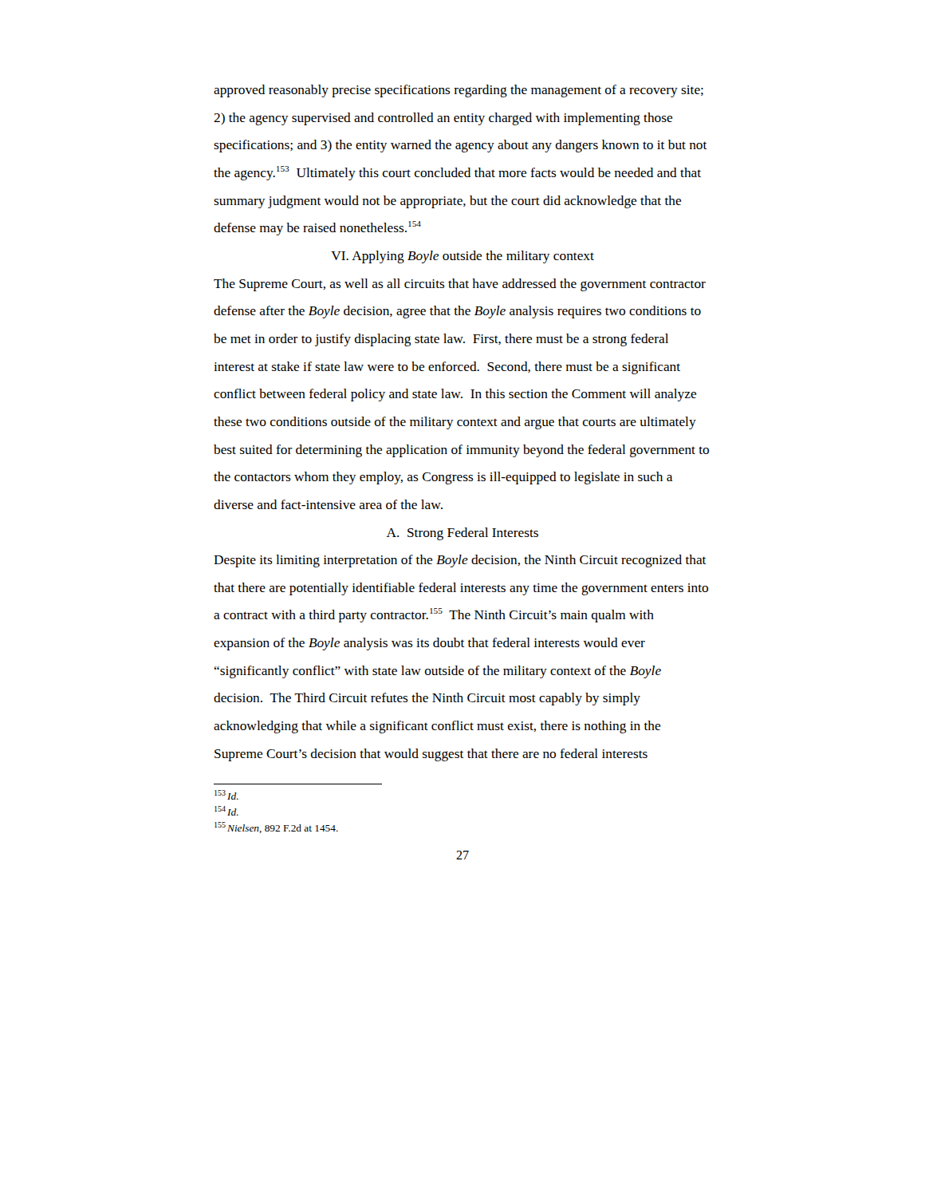approved reasonably precise specifications regarding the management of a recovery site; 2) the agency supervised and controlled an entity charged with implementing those specifications; and 3) the entity warned the agency about any dangers known to it but not the agency.153 Ultimately this court concluded that more facts would be needed and that summary judgment would not be appropriate, but the court did acknowledge that the defense may be raised nonetheless.154
VI. Applying Boyle outside the military context
The Supreme Court, as well as all circuits that have addressed the government contractor defense after the Boyle decision, agree that the Boyle analysis requires two conditions to be met in order to justify displacing state law. First, there must be a strong federal interest at stake if state law were to be enforced. Second, there must be a significant conflict between federal policy and state law. In this section the Comment will analyze these two conditions outside of the military context and argue that courts are ultimately best suited for determining the application of immunity beyond the federal government to the contactors whom they employ, as Congress is ill-equipped to legislate in such a diverse and fact-intensive area of the law.
A. Strong Federal Interests
Despite its limiting interpretation of the Boyle decision, the Ninth Circuit recognized that that there are potentially identifiable federal interests any time the government enters into a contract with a third party contractor.155 The Ninth Circuit’s main qualm with expansion of the Boyle analysis was its doubt that federal interests would ever “significantly conflict” with state law outside of the military context of the Boyle decision. The Third Circuit refutes the Ninth Circuit most capably by simply acknowledging that while a significant conflict must exist, there is nothing in the Supreme Court’s decision that would suggest that there are no federal interests
153 Id.
154 Id.
155 Nielsen, 892 F.2d at 1454.
27